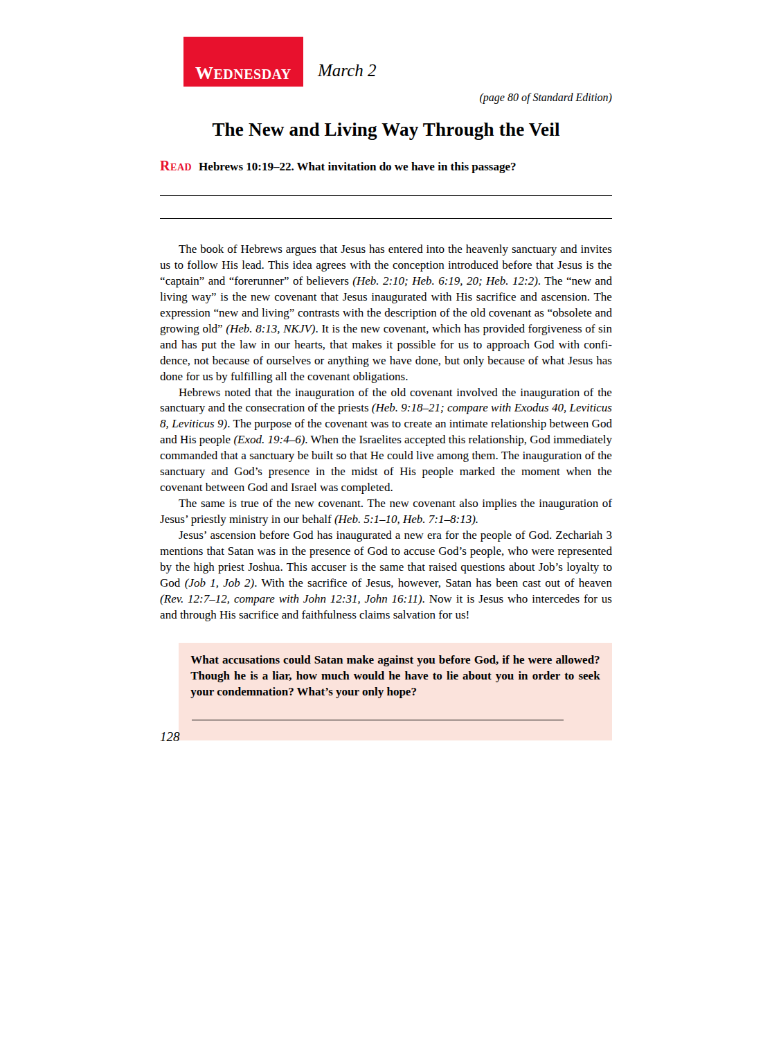WEDNESDAY March 2
(page 80 of Standard Edition)
The New and Living Way Through the Veil
Read Hebrews 10:19–22. What invitation do we have in this passage?
The book of Hebrews argues that Jesus has entered into the heavenly sanctuary and invites us to follow His lead. This idea agrees with the conception introduced before that Jesus is the “captain” and “forerunner” of believers (Heb. 2:10; Heb. 6:19, 20; Heb. 12:2). The “new and living way” is the new covenant that Jesus inaugurated with His sacrifice and ascension. The expression “new and living” contrasts with the description of the old covenant as “obsolete and growing old” (Heb. 8:13, NKJV). It is the new covenant, which has provided forgiveness of sin and has put the law in our hearts, that makes it possible for us to approach God with confidence, not because of ourselves or anything we have done, but only because of what Jesus has done for us by fulfilling all the covenant obligations.
Hebrews noted that the inauguration of the old covenant involved the inauguration of the sanctuary and the consecration of the priests (Heb. 9:18–21; compare with Exodus 40, Leviticus 8, Leviticus 9). The purpose of the covenant was to create an intimate relationship between God and His people (Exod. 19:4–6). When the Israelites accepted this relationship, God immediately commanded that a sanctuary be built so that He could live among them. The inauguration of the sanctuary and God’s presence in the midst of His people marked the moment when the covenant between God and Israel was completed.
The same is true of the new covenant. The new covenant also implies the inauguration of Jesus’ priestly ministry in our behalf (Heb. 5:1–10, Heb. 7:1–8:13).
Jesus’ ascension before God has inaugurated a new era for the people of God. Zechariah 3 mentions that Satan was in the presence of God to accuse God’s people, who were represented by the high priest Joshua. This accuser is the same that raised questions about Job’s loyalty to God (Job 1, Job 2). With the sacrifice of Jesus, however, Satan has been cast out of heaven (Rev. 12:7–12, compare with John 12:31, John 16:11). Now it is Jesus who intercedes for us and through His sacrifice and faithfulness claims salvation for us!
What accusations could Satan make against you before God, if he were allowed? Though he is a liar, how much would he have to lie about you in order to seek your condemnation? What’s your only hope?
128